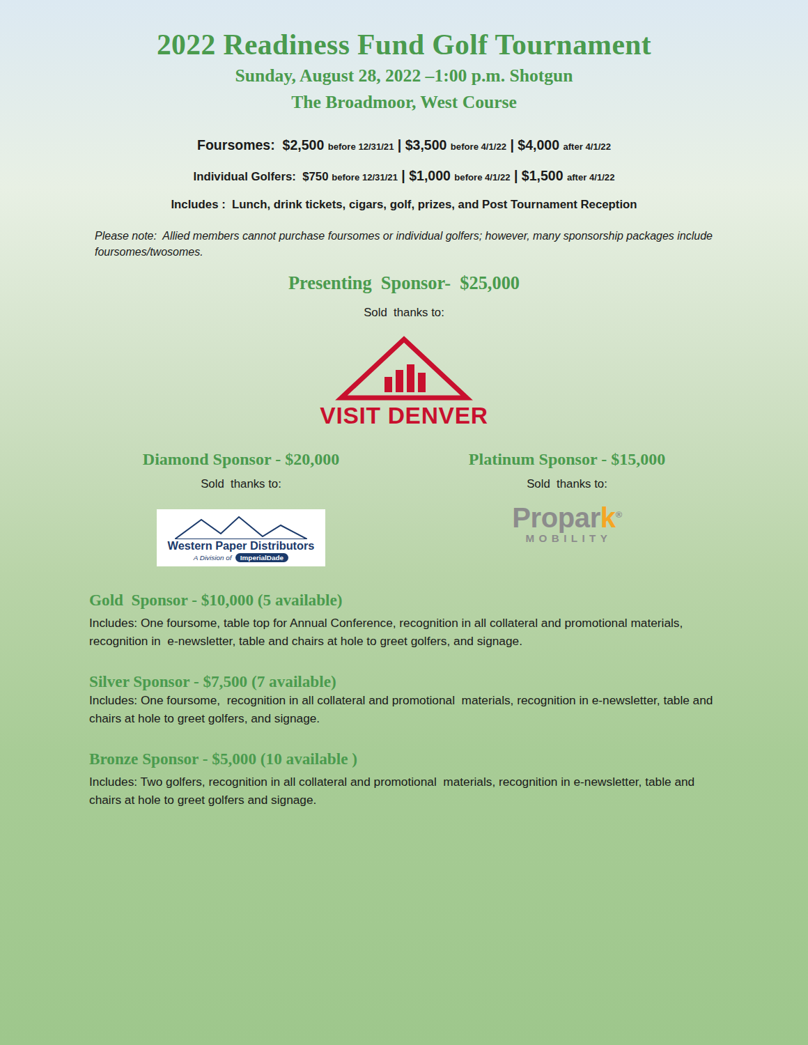2022 Readiness Fund Golf Tournament
Sunday, August 28, 2022 –1:00 p.m. Shotgun
The Broadmoor, West Course
Foursomes: $2,500 before 12/31/21 | $3,500 before 4/1/22 | $4,000 after 4/1/22
Individual Golfers: $750 before 12/31/21 | $1,000 before 4/1/22 | $1,500 after 4/1/22
Includes : Lunch, drink tickets, cigars, golf, prizes, and Post Tournament Reception
Please note: Allied members cannot purchase foursomes or individual golfers; however, many sponsorship packages include foursomes/twosomes.
Presenting Sponsor- $25,000
Sold thanks to:
VISIT DENVER
Diamond Sponsor - $20,000
Sold thanks to:
Western Paper Distributors
A Division of ImperialDade
Platinum Sponsor - $15,000
Sold thanks to:
Propark®
MOBILITY
Gold Sponsor - $10,000 (5 available)
Includes: One foursome, table top for Annual Conference, recognition in all collateral and promotional materials, recognition in e-newsletter, table and chairs at hole to greet golfers, and signage.
Silver Sponsor - $7,500 (7 available)
Includes: One foursome, recognition in all collateral and promotional materials, recognition in e-newsletter, table and chairs at hole to greet golfers, and signage.
Bronze Sponsor - $5,000 (10 available )
Includes: Two golfers, recognition in all collateral and promotional materials, recognition in e-newsletter, table and chairs at hole to greet golfers and signage.